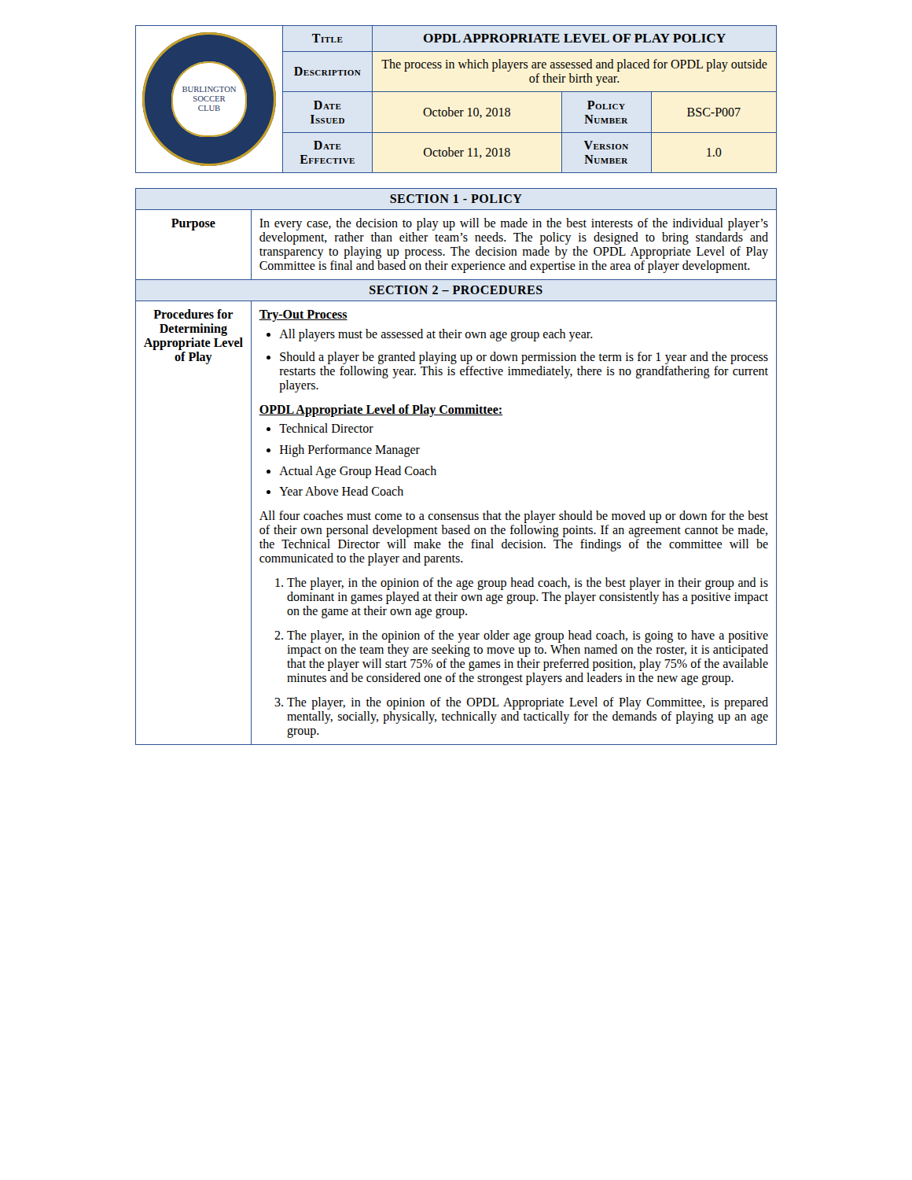| BURLINGTON SOCCER CLUB | Title | OPDL APPROPRIATE LEVEL OF PLAY POLICY |
| Description | The process in which players are assessed and placed for OPDL play outside of their birth year. |
| Date Issued | October 10, 2018 | Policy Number | BSC-P007 |
| Date Effective | October 11, 2018 | Version Number | 1.0 |
| SECTION 1 - POLICY |
| Purpose | In every case, the decision to play up will be made in the best interests of the individual player’s development, rather than either team’s needs. The policy is designed to bring standards and transparency to playing up process. The decision made by the OPDL Appropriate Level of Play Committee is final and based on their experience and expertise in the area of player development. |
| SECTION 2 – PROCEDURES |
| Procedures for Determining Appropriate Level of Play | Try-Out Process All players must be assessed at their own age group each year. Should a player be granted playing up or down permission the term is for 1 year and the process restarts the following year. This is effective immediately, there is no grandfathering for current players. OPDL Appropriate Level of Play Committee: Technical Director High Performance Manager Actual Age Group Head Coach Year Above Head Coach All four coaches must come to a consensus that the player should be moved up or down for the best of their own personal development based on the following points. If an agreement cannot be made, the Technical Director will make the final decision. The findings of the committee will be communicated to the player and parents. The player, in the opinion of the age group head coach, is the best player in their group and is dominant in games played at their own age group. The player consistently has a positive impact on the game at their own age group. The player, in the opinion of the year older age group head coach, is going to have a positive impact on the team they are seeking to move up to. When named on the roster, it is anticipated that the player will start 75% of the games in their preferred position, play 75% of the available minutes and be considered one of the strongest players and leaders in the new age group. The player, in the opinion of the OPDL Appropriate Level of Play Committee, is prepared mentally, socially, physically, technically and tactically for the demands of playing up an age group. |